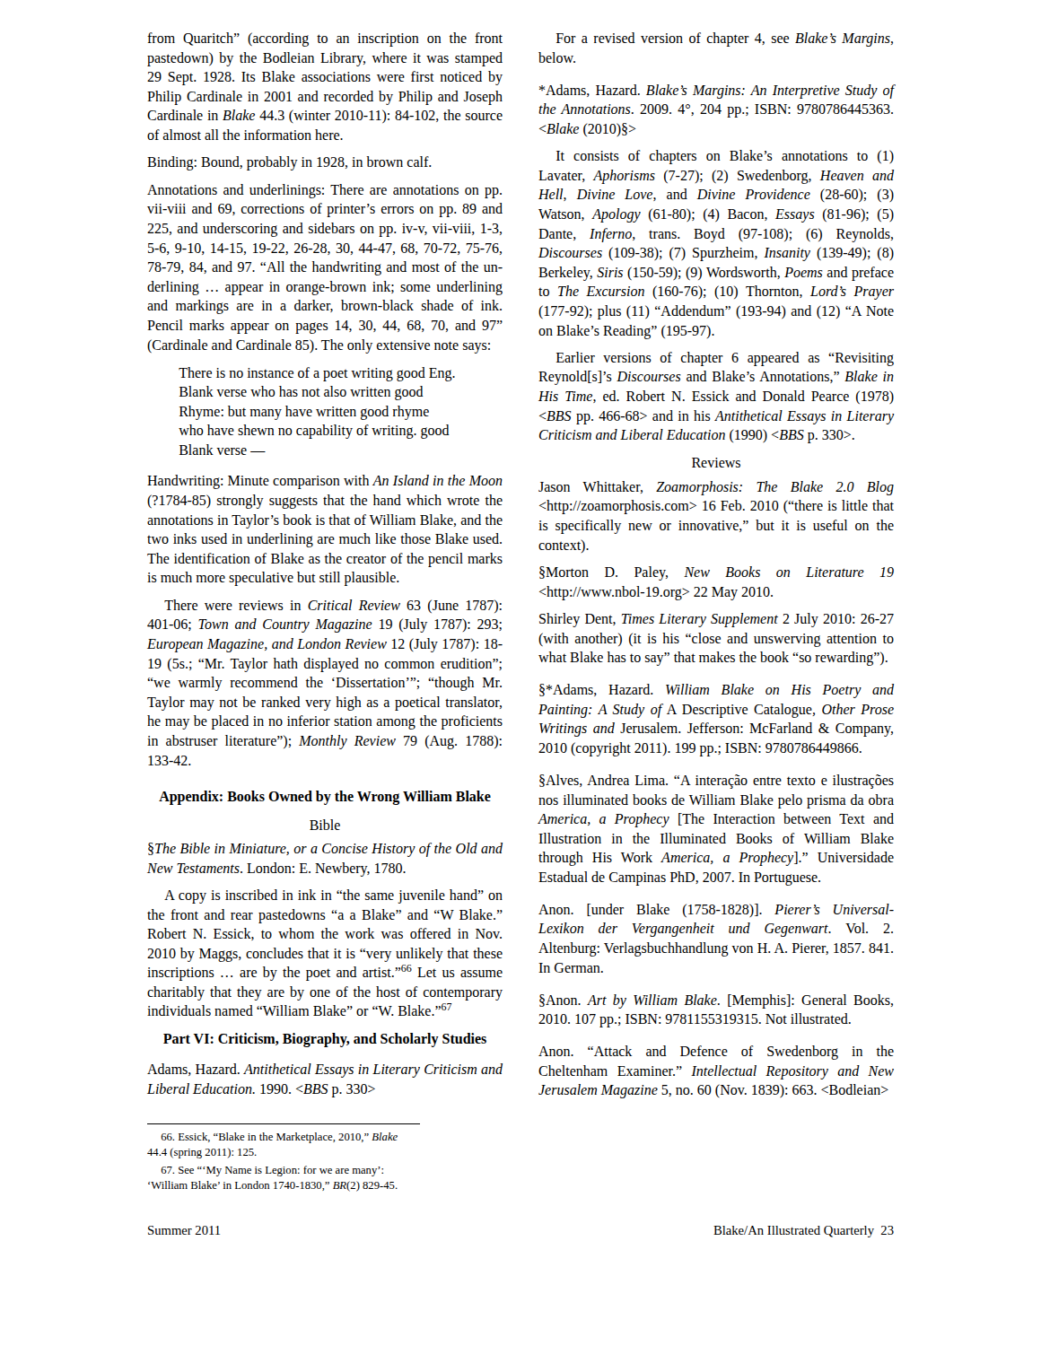from Quaritch” (according to an inscription on the front pastedown) by the Bodleian Library, where it was stamped 29 Sept. 1928. Its Blake associations were first noticed by Philip Cardinale in 2001 and recorded by Philip and Joseph Cardinale in Blake 44.3 (winter 2010-11): 84-102, the source of almost all the information here.
Binding: Bound, probably in 1928, in brown calf.
Annotations and underlinings: There are annotations on pp. vii-viii and 69, corrections of printer’s errors on pp. 89 and 225, and underscoring and sidebars on pp. iv-v, vii-viii, 1-3, 5-6, 9-10, 14-15, 19-22, 26-28, 30, 44-47, 68, 70-72, 75-76, 78-79, 84, and 97. “All the handwriting and most of the underlining … appear in orange-brown ink; some underlining and markings are in a darker, brown-black shade of ink. Pencil marks appear on pages 14, 30, 44, 68, 70, and 97” (Cardinale and Cardinale 85). The only extensive note says:
There is no instance of a poet writing good Eng.
Blank verse who has not also written good
Rhyme: but many have written good rhyme
who have shewn no capability of writing. good
Blank verse —
Handwriting: Minute comparison with An Island in the Moon (?1784-85) strongly suggests that the hand which wrote the annotations in Taylor’s book is that of William Blake, and the two inks used in underlining are much like those Blake used. The identification of Blake as the creator of the pencil marks is much more speculative but still plausible.
There were reviews in Critical Review 63 (June 1787): 401-06; Town and Country Magazine 19 (July 1787): 293; European Magazine, and London Review 12 (July 1787): 18-19 (5s.; “Mr. Taylor hath displayed no common erudition”; “we warmly recommend the ‘Dissertation’”; “though Mr. Taylor may not be ranked very high as a poetical translator, he may be placed in no inferior station among the proficients in abstruser literature”); Monthly Review 79 (Aug. 1788): 133-42.
Appendix: Books Owned by the Wrong William Blake
Bible
§The Bible in Miniature, or a Concise History of the Old and New Testaments. London: E. Newbery, 1780.
A copy is inscribed in ink in “the same juvenile hand” on the front and rear pastedowns “a a Blake” and “W Blake.” Robert N. Essick, to whom the work was offered in Nov. 2010 by Maggs, concludes that it is “very unlikely that these inscriptions … are by the poet and artist.”66 Let us assume charitably that they are by one of the host of contemporary individuals named “William Blake” or “W. Blake.”67
Part VI: Criticism, Biography, and Scholarly Studies
Adams, Hazard. Antithetical Essays in Literary Criticism and Liberal Education. 1990. <BBS p. 330>
For a revised version of chapter 4, see Blake’s Margins, below.
*Adams, Hazard. Blake’s Margins: An Interpretive Study of the Annotations. 2009. 4°, 204 pp.; ISBN: 9780786445363. <Blake (2010)§>
It consists of chapters on Blake’s annotations to (1) Lavater, Aphorisms (7-27); (2) Swedenborg, Heaven and Hell, Divine Love, and Divine Providence (28-60); (3) Watson, Apology (61-80); (4) Bacon, Essays (81-96); (5) Dante, Inferno, trans. Boyd (97-108); (6) Reynolds, Discourses (109-38); (7) Spurzheim, Insanity (139-49); (8) Berkeley, Siris (150-59); (9) Wordsworth, Poems and preface to The Excursion (160-76); (10) Thornton, Lord’s Prayer (177-92); plus (11) “Addendum” (193-94) and (12) “A Note on Blake’s Reading” (195-97).
Earlier versions of chapter 6 appeared as “Revisiting Reynold[s]’s Discourses and Blake’s Annotations,” Blake in His Time, ed. Robert N. Essick and Donald Pearce (1978) <BBS pp. 466-68> and in his Antithetical Essays in Literary Criticism and Liberal Education (1990) <BBS p. 330>.
Reviews
Jason Whittaker, Zoamorphosis: The Blake 2.0 Blog <http://zoamorphosis.com> 16 Feb. 2010 (“there is little that is specifically new or innovative,” but it is useful on the context).
§Morton D. Paley, New Books on Literature 19 <http://www.nbol-19.org> 22 May 2010.
Shirley Dent, Times Literary Supplement 2 July 2010: 26-27 (with another) (it is his “close and unswerving attention to what Blake has to say” that makes the book “so rewarding”).
§*Adams, Hazard. William Blake on His Poetry and Painting: A Study of A Descriptive Catalogue, Other Prose Writings and Jerusalem. Jefferson: McFarland & Company, 2010 (copyright 2011). 199 pp.; ISBN: 9780786449866.
§Alves, Andrea Lima. “A interação entre texto e ilustrações nos illuminated books de William Blake pelo prisma da obra America, a Prophecy [The Interaction between Text and Illustration in the Illuminated Books of William Blake through His Work America, a Prophecy].” Universidade Estadual de Campinas PhD, 2007. In Portuguese.
Anon. [under Blake (1758-1828)]. Pierer’s Universal-Lexikon der Vergangenheit und Gegenwart. Vol. 2. Altenburg: Verlagsbuchhandlung von H. A. Pierer, 1857. 841. In German.
§Anon. Art by William Blake. [Memphis]: General Books, 2010. 107 pp.; ISBN: 9781155319315. Not illustrated.
Anon. “Attack and Defence of Swedenborg in the Cheltenham Examiner.” Intellectual Repository and New Jerusalem Magazine 5, no. 60 (Nov. 1839): 663. <Bodleian>
66. Essick, “Blake in the Marketplace, 2010,” Blake 44.4 (spring 2011): 125.
67. See “‘My Name is Legion: for we are many’: ‘William Blake’ in London 1740-1830,” BR(2) 829-45.
Summer 2011 Blake/An Illustrated Quarterly 23